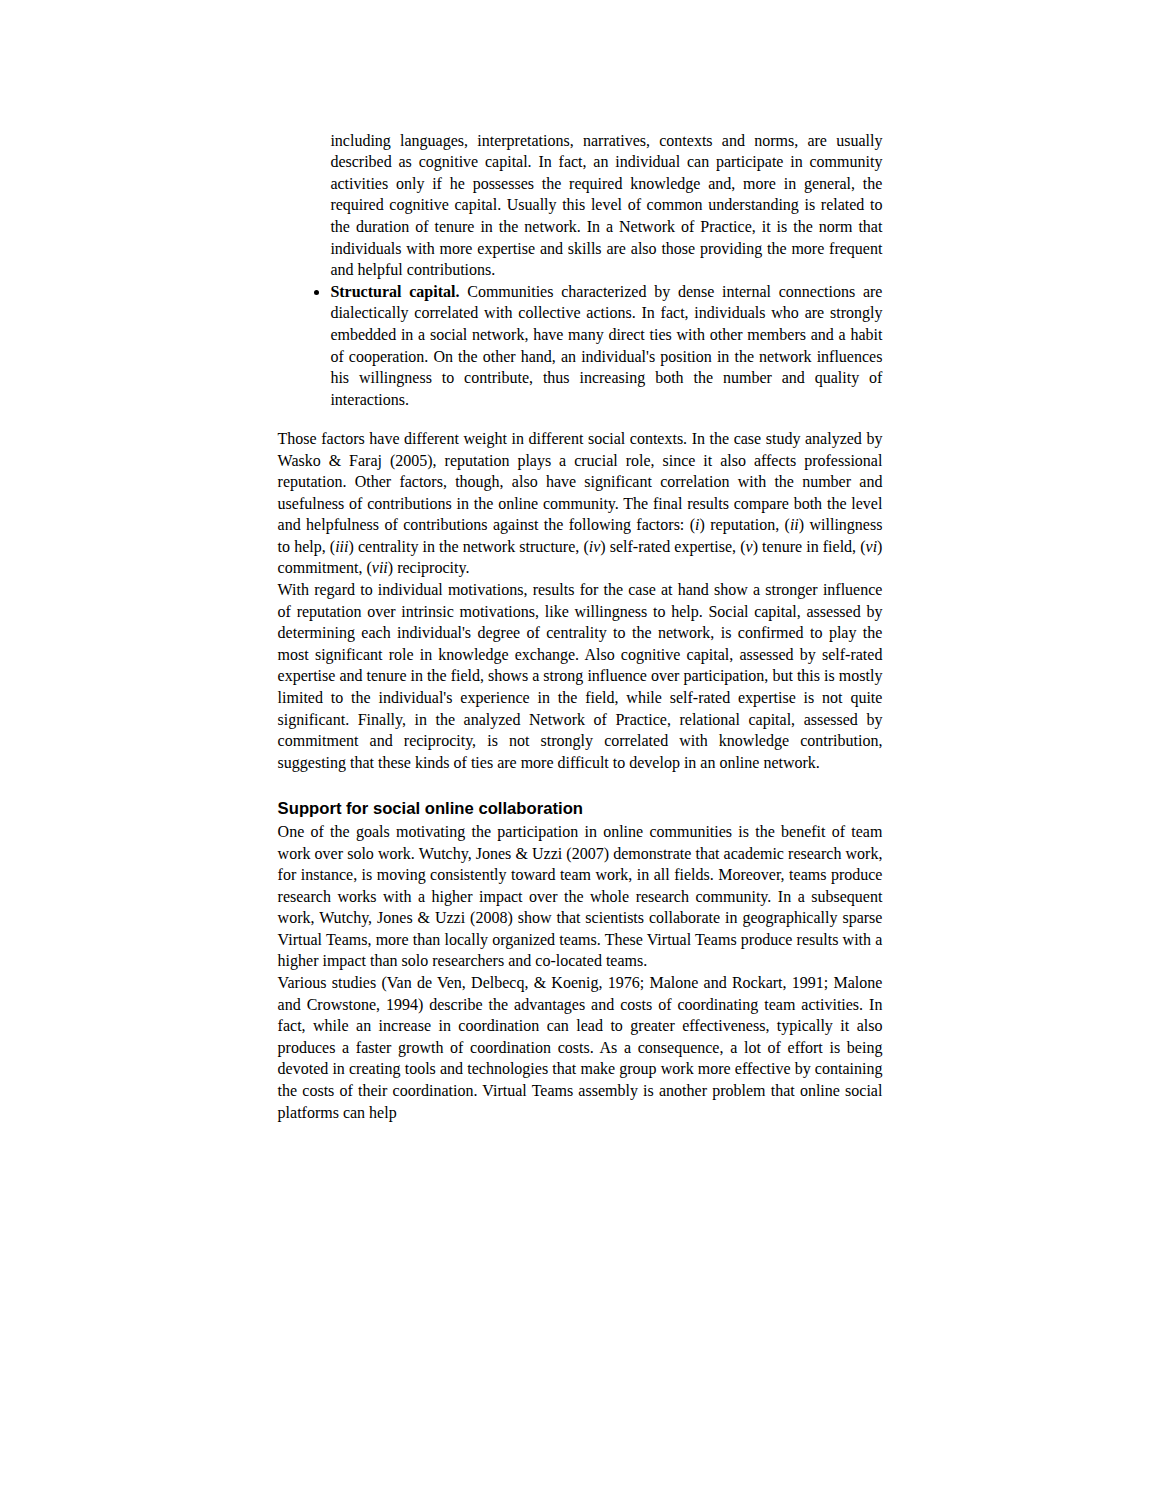including languages, interpretations, narratives, contexts and norms, are usually described as cognitive capital. In fact, an individual can participate in community activities only if he possesses the required knowledge and, more in general, the required cognitive capital. Usually this level of common understanding is related to the duration of tenure in the network. In a Network of Practice, it is the norm that individuals with more expertise and skills are also those providing the more frequent and helpful contributions.
Structural capital. Communities characterized by dense internal connections are dialectically correlated with collective actions. In fact, individuals who are strongly embedded in a social network, have many direct ties with other members and a habit of cooperation. On the other hand, an individual's position in the network influences his willingness to contribute, thus increasing both the number and quality of interactions.
Those factors have different weight in different social contexts. In the case study analyzed by Wasko & Faraj (2005), reputation plays a crucial role, since it also affects professional reputation. Other factors, though, also have significant correlation with the number and usefulness of contributions in the online community. The final results compare both the level and helpfulness of contributions against the following factors: (i) reputation, (ii) willingness to help, (iii) centrality in the network structure, (iv) self-rated expertise, (v) tenure in field, (vi) commitment, (vii) reciprocity.
With regard to individual motivations, results for the case at hand show a stronger influence of reputation over intrinsic motivations, like willingness to help. Social capital, assessed by determining each individual's degree of centrality to the network, is confirmed to play the most significant role in knowledge exchange. Also cognitive capital, assessed by self-rated expertise and tenure in the field, shows a strong influence over participation, but this is mostly limited to the individual's experience in the field, while self-rated expertise is not quite significant. Finally, in the analyzed Network of Practice, relational capital, assessed by commitment and reciprocity, is not strongly correlated with knowledge contribution, suggesting that these kinds of ties are more difficult to develop in an online network.
Support for social online collaboration
One of the goals motivating the participation in online communities is the benefit of team work over solo work. Wutchy, Jones & Uzzi (2007) demonstrate that academic research work, for instance, is moving consistently toward team work, in all fields. Moreover, teams produce research works with a higher impact over the whole research community. In a subsequent work, Wutchy, Jones & Uzzi (2008) show that scientists collaborate in geographically sparse Virtual Teams, more than locally organized teams. These Virtual Teams produce results with a higher impact than solo researchers and co-located teams.
Various studies (Van de Ven, Delbecq, & Koenig, 1976; Malone and Rockart, 1991; Malone and Crowstone, 1994) describe the advantages and costs of coordinating team activities. In fact, while an increase in coordination can lead to greater effectiveness, typically it also produces a faster growth of coordination costs. As a consequence, a lot of effort is being devoted in creating tools and technologies that make group work more effective by containing the costs of their coordination. Virtual Teams assembly is another problem that online social platforms can help